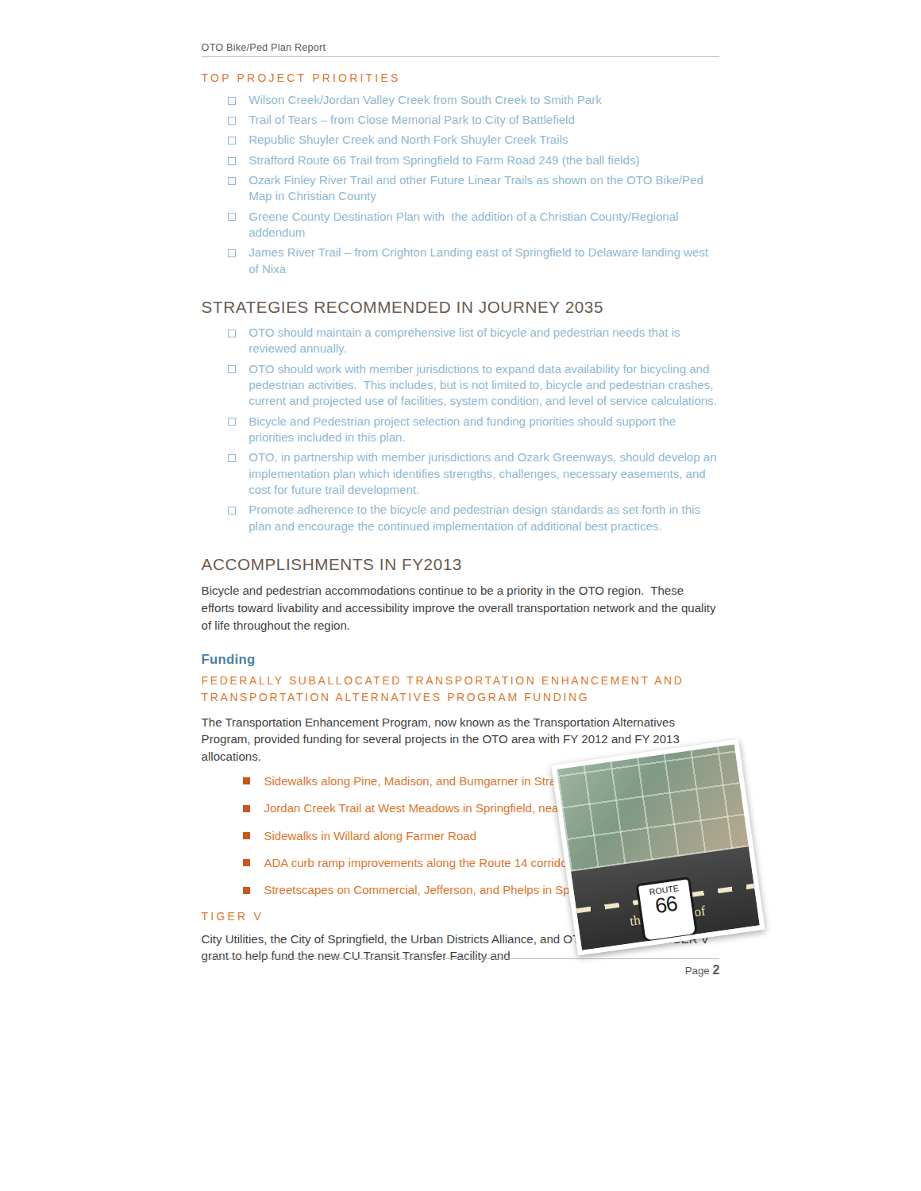OTO Bike/Ped Plan Report
Top Project Priorities
Wilson Creek/Jordan Valley Creek from South Creek to Smith Park
Trail of Tears – from Close Memorial Park to City of Battlefield
Republic Shuyler Creek and North Fork Shuyler Creek Trails
Strafford Route 66 Trail from Springfield to Farm Road 249 (the ball fields)
Ozark Finley River Trail and other Future Linear Trails as shown on the OTO Bike/Ped Map in Christian County
Greene County Destination Plan with the addition of a Christian County/Regional addendum
James River Trail – from Crighton Landing east of Springfield to Delaware landing west of Nixa
STRATEGIES RECOMMENDED IN JOURNEY 2035
OTO should maintain a comprehensive list of bicycle and pedestrian needs that is reviewed annually.
OTO should work with member jurisdictions to expand data availability for bicycling and pedestrian activities. This includes, but is not limited to, bicycle and pedestrian crashes, current and projected use of facilities, system condition, and level of service calculations.
Bicycle and Pedestrian project selection and funding priorities should support the priorities included in this plan.
OTO, in partnership with member jurisdictions and Ozark Greenways, should develop an implementation plan which identifies strengths, challenges, necessary easements, and cost for future trail development.
Promote adherence to the bicycle and pedestrian design standards as set forth in this plan and encourage the continued implementation of additional best practices.
ACCOMPLISHMENTS IN FY2013
Bicycle and pedestrian accommodations continue to be a priority in the OTO region. These efforts toward livability and accessibility improve the overall transportation network and the quality of life throughout the region.
Funding
Federally Suballocated Transportation Enhancement and Transportation Alternatives Program Funding
The Transportation Enhancement Program, now known as the Transportation Alternatives Program, provided funding for several projects in the OTO area with FY 2012 and FY 2013 allocations.
Sidewalks along Pine, Madison, and Bumgarner in Strafford
Jordan Creek Trail at West Meadows in Springfield, near Grant/Main and College
Sidewalks in Willard along Farmer Road
ADA curb ramp improvements along the Route 14 corridor in Nixa and Ozark
Streetscapes on Commercial, Jefferson, and Phelps in Springfield
TIGER V
City Utilities, the City of Springfield, the Urban Districts Alliance, and OTO applied for a TIGER V grant to help fund the new CU Transit Transfer Facility and
the Rebirth of
ROUTE66
Page 2